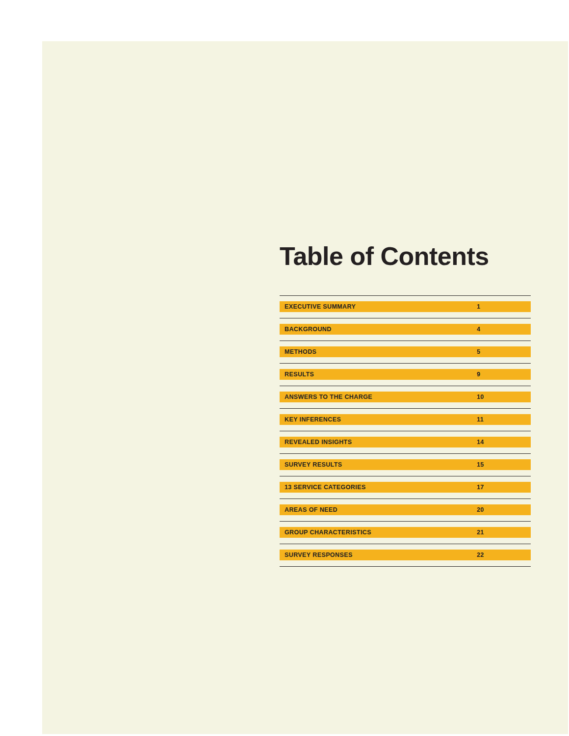Table of Contents
| EXECUTIVE SUMMARY 1 |
| BACKGROUND 4 |
| METHODS 5 |
| RESULTS 9 |
| ANSWERS TO THE CHARGE 10 |
| KEY INFERENCES 11 |
| REVEALED INSIGHTS 14 |
| SURVEY RESULTS 15 |
| 13 SERVICE CATEGORIES 17 |
| AREAS OF NEED 20 |
| GROUP CHARACTERISTICS 21 |
| SURVEY RESPONSES 22 |